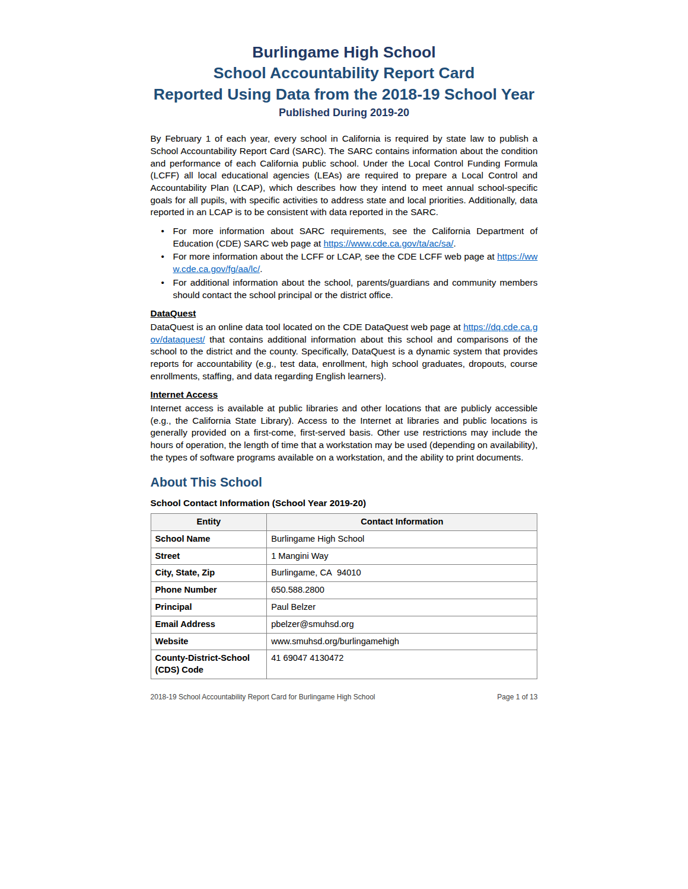Burlingame High School
School Accountability Report Card
Reported Using Data from the 2018-19 School Year
Published During 2019-20
By February 1 of each year, every school in California is required by state law to publish a School Accountability Report Card (SARC). The SARC contains information about the condition and performance of each California public school. Under the Local Control Funding Formula (LCFF) all local educational agencies (LEAs) are required to prepare a Local Control and Accountability Plan (LCAP), which describes how they intend to meet annual school-specific goals for all pupils, with specific activities to address state and local priorities. Additionally, data reported in an LCAP is to be consistent with data reported in the SARC.
For more information about SARC requirements, see the California Department of Education (CDE) SARC web page at https://www.cde.ca.gov/ta/ac/sa/.
For more information about the LCFF or LCAP, see the CDE LCFF web page at https://www.cde.ca.gov/fg/aa/lc/.
For additional information about the school, parents/guardians and community members should contact the school principal or the district office.
DataQuest
DataQuest is an online data tool located on the CDE DataQuest web page at https://dq.cde.ca.gov/dataquest/ that contains additional information about this school and comparisons of the school to the district and the county. Specifically, DataQuest is a dynamic system that provides reports for accountability (e.g., test data, enrollment, high school graduates, dropouts, course enrollments, staffing, and data regarding English learners).
Internet Access
Internet access is available at public libraries and other locations that are publicly accessible (e.g., the California State Library). Access to the Internet at libraries and public locations is generally provided on a first-come, first-served basis. Other use restrictions may include the hours of operation, the length of time that a workstation may be used (depending on availability), the types of software programs available on a workstation, and the ability to print documents.
About This School
School Contact Information (School Year 2019-20)
| Entity | Contact Information |
| --- | --- |
| School Name | Burlingame High School |
| Street | 1 Mangini Way |
| City, State, Zip | Burlingame, CA 94010 |
| Phone Number | 650.588.2800 |
| Principal | Paul Belzer |
| Email Address | pbelzer@smuhsd.org |
| Website | www.smuhsd.org/burlingamehigh |
| County-District-School (CDS) Code | 41 69047 4130472 |
2018-19 School Accountability Report Card for Burlingame High School
Page 1 of 13